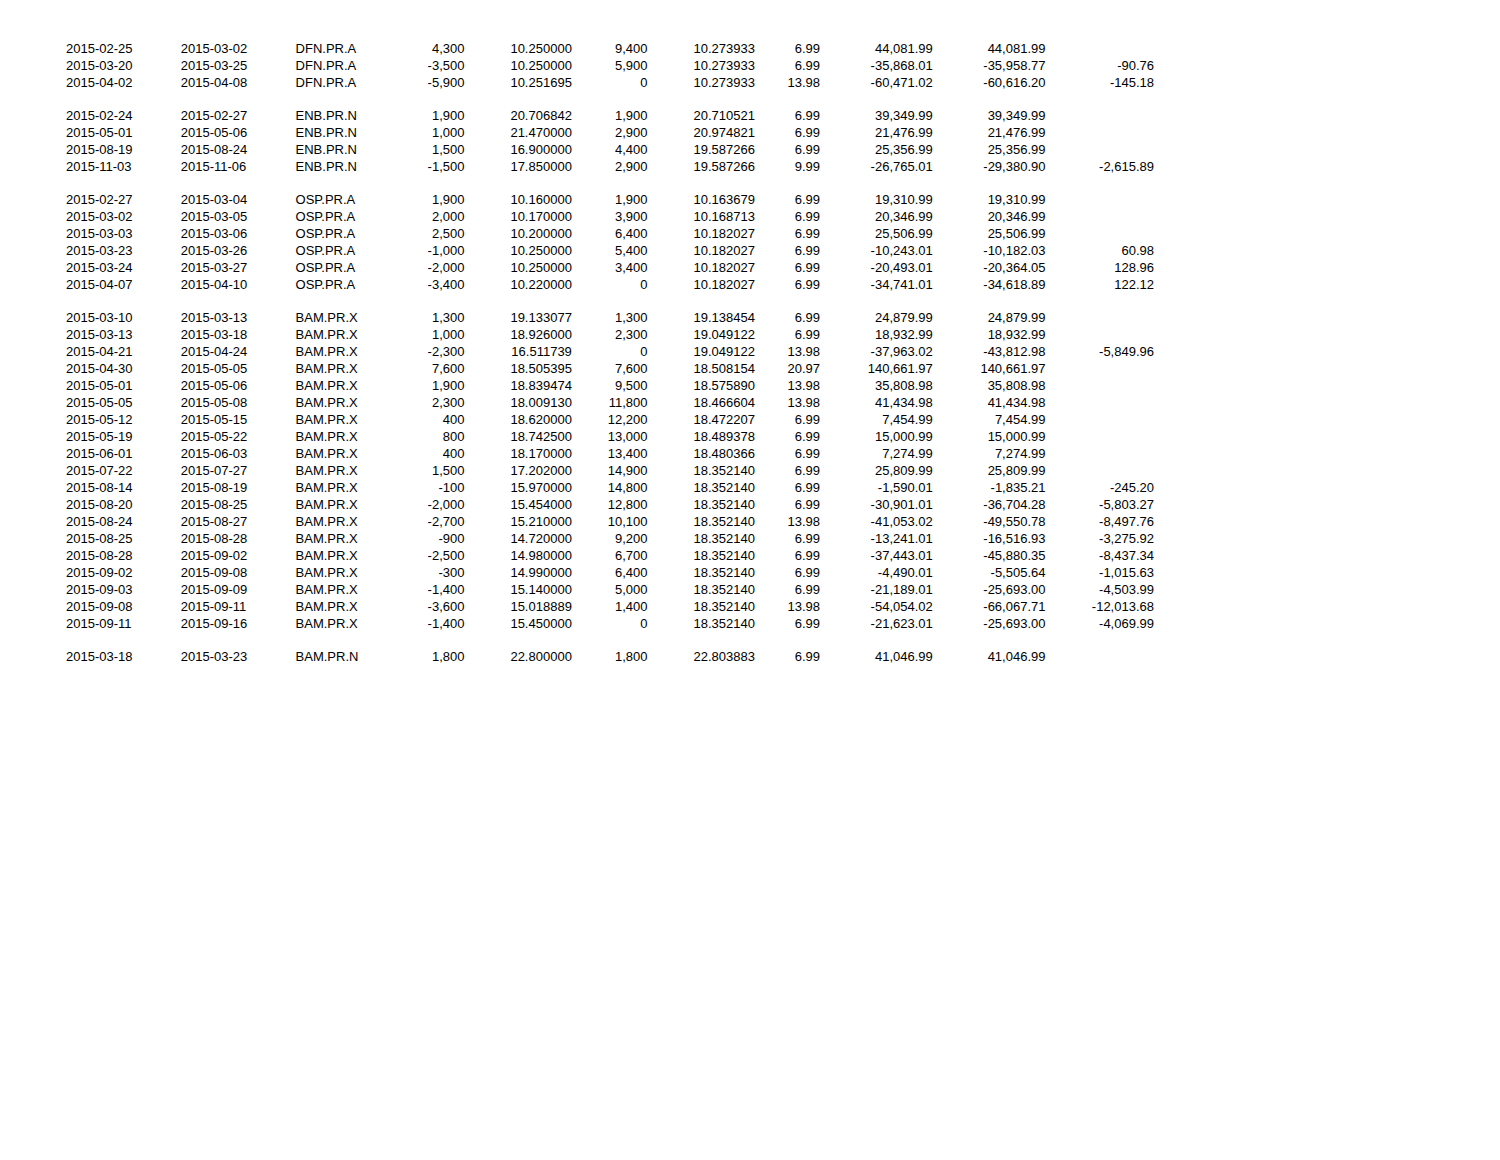| 2015-02-25 | 2015-03-02 | DFN.PR.A | 4,300 | 10.250000 | 9,400 | 10.273933 | 6.99 | 44,081.99 | 44,081.99 | |
| 2015-03-20 | 2015-03-25 | DFN.PR.A | -3,500 | 10.250000 | 5,900 | 10.273933 | 6.99 | -35,868.01 | -35,958.77 | -90.76 |
| 2015-04-02 | 2015-04-08 | DFN.PR.A | -5,900 | 10.251695 | 0 | 10.273933 | 13.98 | -60,471.02 | -60,616.20 | -145.18 |
| 2015-02-24 | 2015-02-27 | ENB.PR.N | 1,900 | 20.706842 | 1,900 | 20.710521 | 6.99 | 39,349.99 | 39,349.99 | |
| 2015-05-01 | 2015-05-06 | ENB.PR.N | 1,000 | 21.470000 | 2,900 | 20.974821 | 6.99 | 21,476.99 | 21,476.99 | |
| 2015-08-19 | 2015-08-24 | ENB.PR.N | 1,500 | 16.900000 | 4,400 | 19.587266 | 6.99 | 25,356.99 | 25,356.99 | |
| 2015-11-03 | 2015-11-06 | ENB.PR.N | -1,500 | 17.850000 | 2,900 | 19.587266 | 9.99 | -26,765.01 | -29,380.90 | -2,615.89 |
| 2015-02-27 | 2015-03-04 | OSP.PR.A | 1,900 | 10.160000 | 1,900 | 10.163679 | 6.99 | 19,310.99 | 19,310.99 | |
| 2015-03-02 | 2015-03-05 | OSP.PR.A | 2,000 | 10.170000 | 3,900 | 10.168713 | 6.99 | 20,346.99 | 20,346.99 | |
| 2015-03-03 | 2015-03-06 | OSP.PR.A | 2,500 | 10.200000 | 6,400 | 10.182027 | 6.99 | 25,506.99 | 25,506.99 | |
| 2015-03-23 | 2015-03-26 | OSP.PR.A | -1,000 | 10.250000 | 5,400 | 10.182027 | 6.99 | -10,243.01 | -10,182.03 | 60.98 |
| 2015-03-24 | 2015-03-27 | OSP.PR.A | -2,000 | 10.250000 | 3,400 | 10.182027 | 6.99 | -20,493.01 | -20,364.05 | 128.96 |
| 2015-04-07 | 2015-04-10 | OSP.PR.A | -3,400 | 10.220000 | 0 | 10.182027 | 6.99 | -34,741.01 | -34,618.89 | 122.12 |
| 2015-03-10 | 2015-03-13 | BAM.PR.X | 1,300 | 19.133077 | 1,300 | 19.138454 | 6.99 | 24,879.99 | 24,879.99 | |
| 2015-03-13 | 2015-03-18 | BAM.PR.X | 1,000 | 18.926000 | 2,300 | 19.049122 | 6.99 | 18,932.99 | 18,932.99 | |
| 2015-04-21 | 2015-04-24 | BAM.PR.X | -2,300 | 16.511739 | 0 | 19.049122 | 13.98 | -37,963.02 | -43,812.98 | -5,849.96 |
| 2015-04-30 | 2015-05-05 | BAM.PR.X | 7,600 | 18.505395 | 7,600 | 18.508154 | 20.97 | 140,661.97 | 140,661.97 | |
| 2015-05-01 | 2015-05-06 | BAM.PR.X | 1,900 | 18.839474 | 9,500 | 18.575890 | 13.98 | 35,808.98 | 35,808.98 | |
| 2015-05-05 | 2015-05-08 | BAM.PR.X | 2,300 | 18.009130 | 11,800 | 18.466604 | 13.98 | 41,434.98 | 41,434.98 | |
| 2015-05-12 | 2015-05-15 | BAM.PR.X | 400 | 18.620000 | 12,200 | 18.472207 | 6.99 | 7,454.99 | 7,454.99 | |
| 2015-05-19 | 2015-05-22 | BAM.PR.X | 800 | 18.742500 | 13,000 | 18.489378 | 6.99 | 15,000.99 | 15,000.99 | |
| 2015-06-01 | 2015-06-03 | BAM.PR.X | 400 | 18.170000 | 13,400 | 18.480366 | 6.99 | 7,274.99 | 7,274.99 | |
| 2015-07-22 | 2015-07-27 | BAM.PR.X | 1,500 | 17.202000 | 14,900 | 18.352140 | 6.99 | 25,809.99 | 25,809.99 | |
| 2015-08-14 | 2015-08-19 | BAM.PR.X | -100 | 15.970000 | 14,800 | 18.352140 | 6.99 | -1,590.01 | -1,835.21 | -245.20 |
| 2015-08-20 | 2015-08-25 | BAM.PR.X | -2,000 | 15.454000 | 12,800 | 18.352140 | 6.99 | -30,901.01 | -36,704.28 | -5,803.27 |
| 2015-08-24 | 2015-08-27 | BAM.PR.X | -2,700 | 15.210000 | 10,100 | 18.352140 | 13.98 | -41,053.02 | -49,550.78 | -8,497.76 |
| 2015-08-25 | 2015-08-28 | BAM.PR.X | -900 | 14.720000 | 9,200 | 18.352140 | 6.99 | -13,241.01 | -16,516.93 | -3,275.92 |
| 2015-08-28 | 2015-09-02 | BAM.PR.X | -2,500 | 14.980000 | 6,700 | 18.352140 | 6.99 | -37,443.01 | -45,880.35 | -8,437.34 |
| 2015-09-02 | 2015-09-08 | BAM.PR.X | -300 | 14.990000 | 6,400 | 18.352140 | 6.99 | -4,490.01 | -5,505.64 | -1,015.63 |
| 2015-09-03 | 2015-09-09 | BAM.PR.X | -1,400 | 15.140000 | 5,000 | 18.352140 | 6.99 | -21,189.01 | -25,693.00 | -4,503.99 |
| 2015-09-08 | 2015-09-11 | BAM.PR.X | -3,600 | 15.018889 | 1,400 | 18.352140 | 13.98 | -54,054.02 | -66,067.71 | -12,013.68 |
| 2015-09-11 | 2015-09-16 | BAM.PR.X | -1,400 | 15.450000 | 0 | 18.352140 | 6.99 | -21,623.01 | -25,693.00 | -4,069.99 |
| 2015-03-18 | 2015-03-23 | BAM.PR.N | 1,800 | 22.800000 | 1,800 | 22.803883 | 6.99 | 41,046.99 | 41,046.99 | |